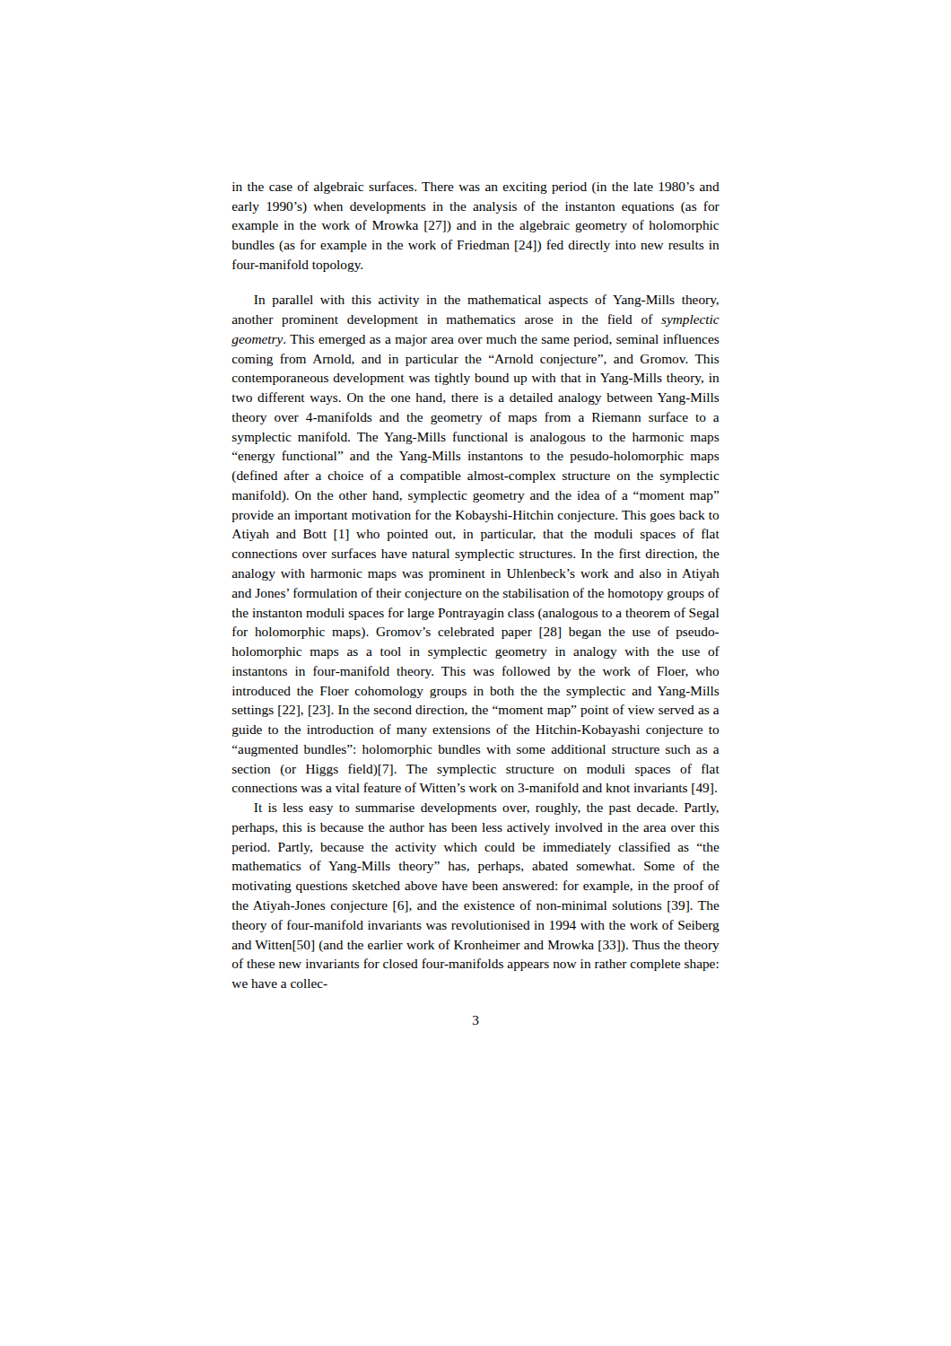in the case of algebraic surfaces. There was an exciting period (in the late 1980’s and early 1990’s) when developments in the analysis of the instanton equations (as for example in the work of Mrowka [27]) and in the algebraic geometry of holomorphic bundles (as for example in the work of Friedman [24]) fed directly into new results in four-manifold topology.
In parallel with this activity in the mathematical aspects of Yang-Mills theory, another prominent development in mathematics arose in the field of symplectic geometry. This emerged as a major area over much the same period, seminal influences coming from Arnold, and in particular the “Arnold conjecture”, and Gromov. This contemporaneous development was tightly bound up with that in Yang-Mills theory, in two different ways. On the one hand, there is a detailed analogy between Yang-Mills theory over 4-manifolds and the geometry of maps from a Riemann surface to a symplectic manifold. The Yang-Mills functional is analogous to the harmonic maps “energy functional” and the Yang-Mills instantons to the pesudo-holomorphic maps (defined after a choice of a compatible almost-complex structure on the symplectic manifold). On the other hand, symplectic geometry and the idea of a “moment map” provide an important motivation for the Kobayshi-Hitchin conjecture. This goes back to Atiyah and Bott [1] who pointed out, in particular, that the moduli spaces of flat connections over surfaces have natural symplectic structures. In the first direction, the analogy with harmonic maps was prominent in Uhlenbeck’s work and also in Atiyah and Jones’ formulation of their conjecture on the stabilisation of the homotopy groups of the instanton moduli spaces for large Pontrayagin class (analogous to a theorem of Segal for holomorphic maps). Gromov’s celebrated paper [28] began the use of pseudo-holomorphic maps as a tool in symplectic geometry in analogy with the use of instantons in four-manifold theory. This was followed by the work of Floer, who introduced the Floer cohomology groups in both the the symplectic and Yang-Mills settings [22], [23]. In the second direction, the “moment map” point of view served as a guide to the introduction of many extensions of the Hitchin-Kobayashi conjecture to “augmented bundles”: holomorphic bundles with some additional structure such as a section (or Higgs field)[7]. The symplectic structure on moduli spaces of flat connections was a vital feature of Witten’s work on 3-manifold and knot invariants [49].
It is less easy to summarise developments over, roughly, the past decade. Partly, perhaps, this is because the author has been less actively involved in the area over this period. Partly, because the activity which could be immediately classified as “the mathematics of Yang-Mills theory” has, perhaps, abated somewhat. Some of the motivating questions sketched above have been answered: for example, in the proof of the Atiyah-Jones conjecture [6], and the existence of non-minimal solutions [39]. The theory of four-manifold invariants was revolutionised in 1994 with the work of Seiberg and Witten[50] (and the earlier work of Kronheimer and Mrowka [33]). Thus the theory of these new invariants for closed four-manifolds appears now in rather complete shape: we have a collec-
3